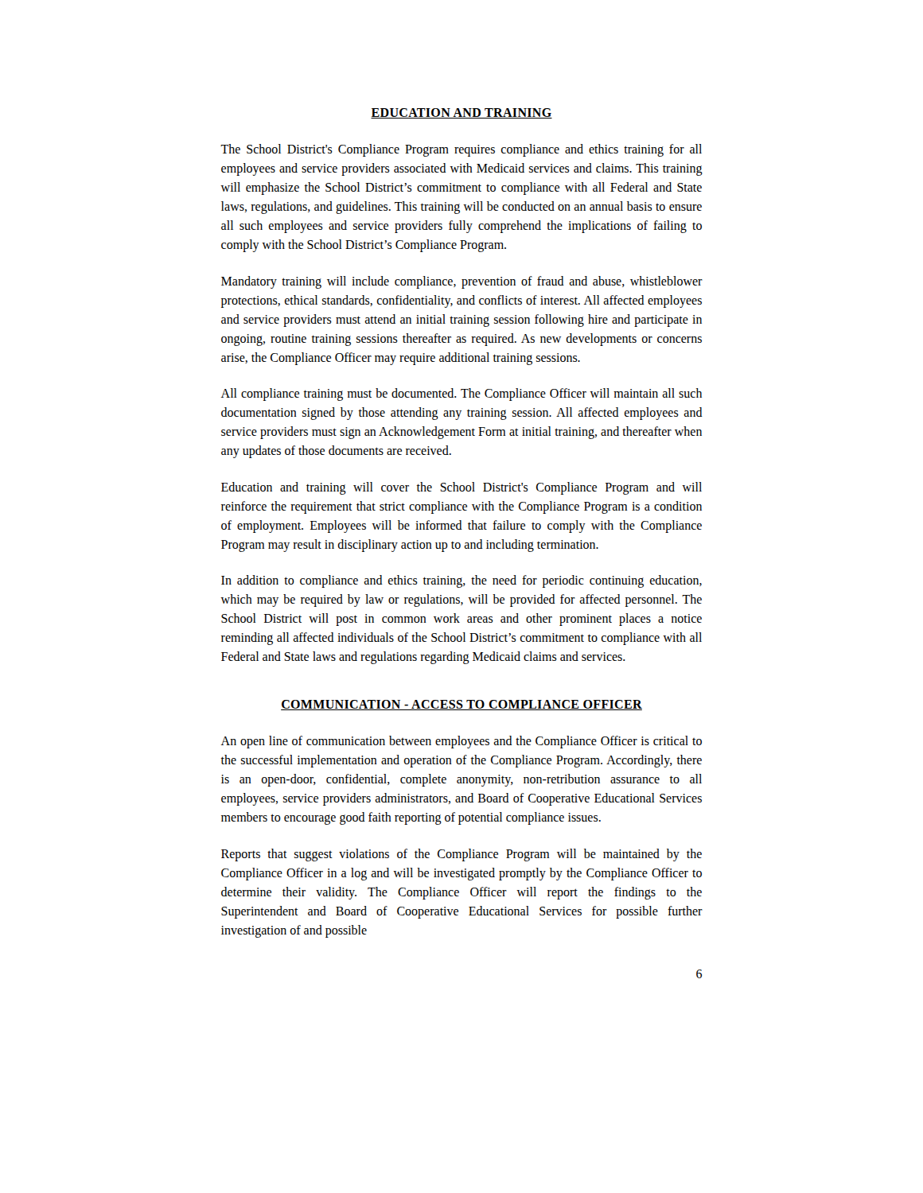EDUCATION AND TRAINING
The School District's Compliance Program requires compliance and ethics training for all employees and service providers associated with Medicaid services and claims. This training will emphasize the School District’s commitment to compliance with all Federal and State laws, regulations, and guidelines. This training will be conducted on an annual basis to ensure all such employees and service providers fully comprehend the implications of failing to comply with the School District’s Compliance Program.
Mandatory training will include compliance, prevention of fraud and abuse, whistleblower protections, ethical standards, confidentiality, and conflicts of interest. All affected employees and service providers must attend an initial training session following hire and participate in ongoing, routine training sessions thereafter as required. As new developments or concerns arise, the Compliance Officer may require additional training sessions.
All compliance training must be documented. The Compliance Officer will maintain all such documentation signed by those attending any training session. All affected employees and service providers must sign an Acknowledgement Form at initial training, and thereafter when any updates of those documents are received.
Education and training will cover the School District's Compliance Program and will reinforce the requirement that strict compliance with the Compliance Program is a condition of employment. Employees will be informed that failure to comply with the Compliance Program may result in disciplinary action up to and including termination.
In addition to compliance and ethics training, the need for periodic continuing education, which may be required by law or regulations, will be provided for affected personnel. The School District will post in common work areas and other prominent places a notice reminding all affected individuals of the School District’s commitment to compliance with all Federal and State laws and regulations regarding Medicaid claims and services.
COMMUNICATION - ACCESS TO COMPLIANCE OFFICER
An open line of communication between employees and the Compliance Officer is critical to the successful implementation and operation of the Compliance Program. Accordingly, there is an open-door, confidential, complete anonymity, non-retribution assurance to all employees, service providers administrators, and Board of Cooperative Educational Services members to encourage good faith reporting of potential compliance issues.
Reports that suggest violations of the Compliance Program will be maintained by the Compliance Officer in a log and will be investigated promptly by the Compliance Officer to determine their validity. The Compliance Officer will report the findings to the Superintendent and Board of Cooperative Educational Services for possible further investigation of and possible
6